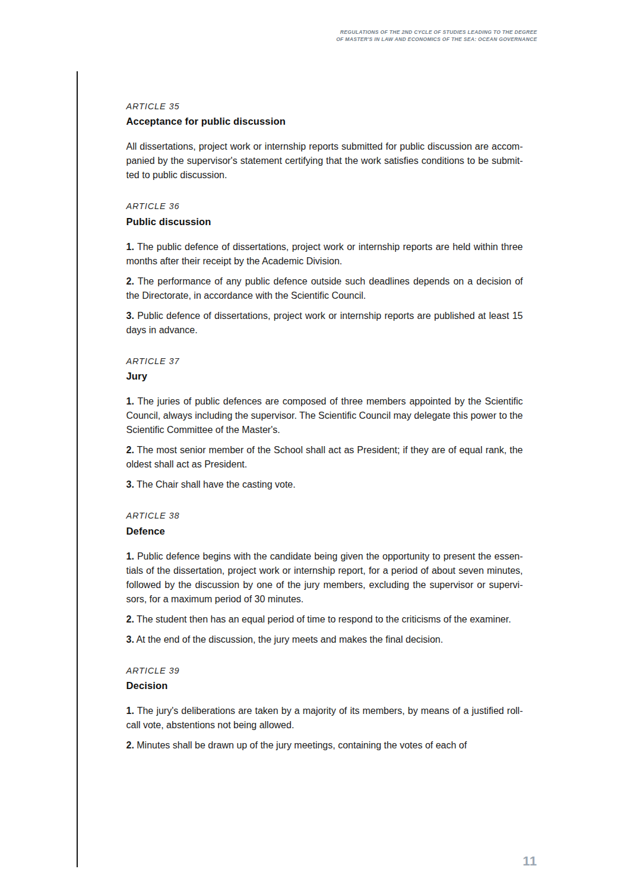Regulations of the 2nd Cycle of Studies Leading to the Degree
of Master's in Law and Economics of the Sea: Ocean Governance
ARTICLE 35
Acceptance for public discussion
All dissertations, project work or internship reports submitted for public discussion are accompanied by the supervisor's statement certifying that the work satisfies conditions to be submitted to public discussion.
ARTICLE 36
Public discussion
1. The public defence of dissertations, project work or internship reports are held within three months after their receipt by the Academic Division.
2. The performance of any public defence outside such deadlines depends on a decision of the Directorate, in accordance with the Scientific Council.
3. Public defence of dissertations, project work or internship reports are published at least 15 days in advance.
ARTICLE 37
Jury
1. The juries of public defences are composed of three members appointed by the Scientific Council, always including the supervisor. The Scientific Council may delegate this power to the Scientific Committee of the Master's.
2. The most senior member of the School shall act as President; if they are of equal rank, the oldest shall act as President.
3. The Chair shall have the casting vote.
ARTICLE 38
Defence
1. Public defence begins with the candidate being given the opportunity to present the essentials of the dissertation, project work or internship report, for a period of about seven minutes, followed by the discussion by one of the jury members, excluding the supervisor or supervisors, for a maximum period of 30 minutes.
2. The student then has an equal period of time to respond to the criticisms of the examiner.
3. At the end of the discussion, the jury meets and makes the final decision.
ARTICLE 39
Decision
1. The jury's deliberations are taken by a majority of its members, by means of a justified roll-call vote, abstentions not being allowed.
2. Minutes shall be drawn up of the jury meetings, containing the votes of each of
11